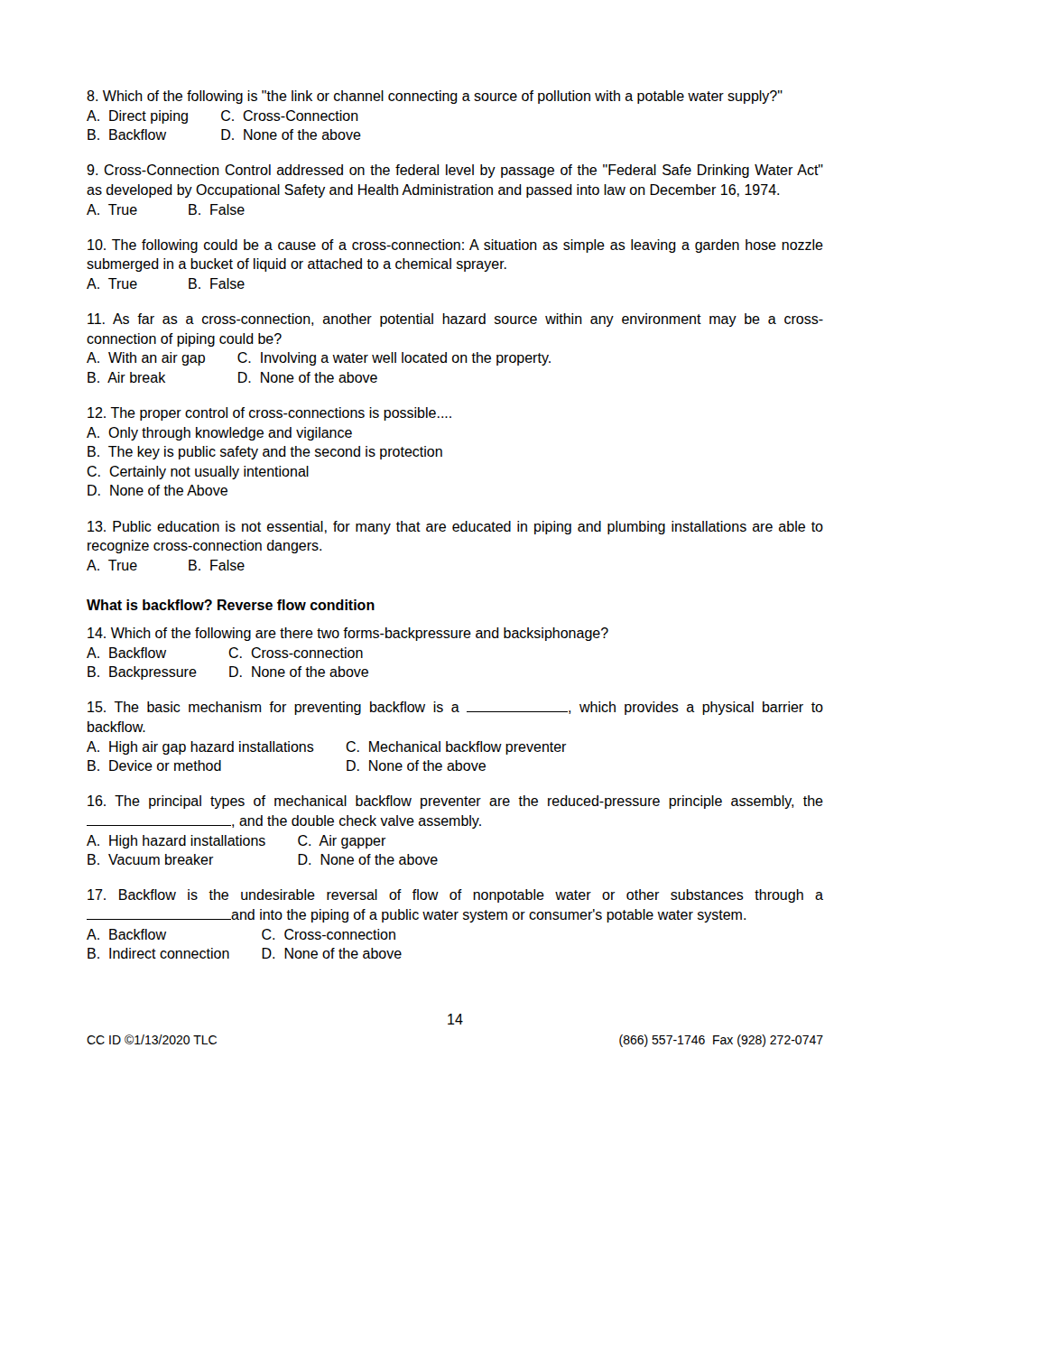8. Which of the following is "the link or channel connecting a source of pollution with a potable water supply?"
| A. Direct piping | C. Cross-Connection |
| B. Backflow | D. None of the above |
9. Cross-Connection Control addressed on the federal level by passage of the "Federal Safe Drinking Water Act" as developed by Occupational Safety and Health Administration and passed into law on December 16, 1974.
A. True B. False
10. The following could be a cause of a cross-connection: A situation as simple as leaving a garden hose nozzle submerged in a bucket of liquid or attached to a chemical sprayer.
A. True B. False
11. As far as a cross-connection, another potential hazard source within any environment may be a cross-connection of piping could be?
| A. With an air gap | C. Involving a water well located on the property. |
| B. Air break | D. None of the above |
12. The proper control of cross-connections is possible....
A. Only through knowledge and vigilance
B. The key is public safety and the second is protection
C. Certainly not usually intentional
D. None of the Above
13. Public education is not essential, for many that are educated in piping and plumbing installations are able to recognize cross-connection dangers.
A. True B. False
What is backflow? Reverse flow condition
14. Which of the following are there two forms-backpressure and backsiphonage?
| A. Backflow | C. Cross-connection |
| B. Backpressure | D. None of the above |
15. The basic mechanism for preventing backflow is a , which provides a physical barrier to backflow.
| A. High air gap hazard installations | C. Mechanical backflow preventer |
| B. Device or method | D. None of the above |
16. The principal types of mechanical backflow preventer are the reduced-pressure principle assembly, the , and the double check valve assembly.
| A. High hazard installations | C. Air gapper |
| B. Vacuum breaker | D. None of the above |
17. Backflow is the undesirable reversal of flow of nonpotable water or other substances through a and into the piping of a public water system or consumer's potable water system.
| A. Backflow | C. Cross-connection |
| B. Indirect connection | D. None of the above |
14
CC ID ©1/13/2020 TLC
(866) 557-1746 Fax (928) 272-0747